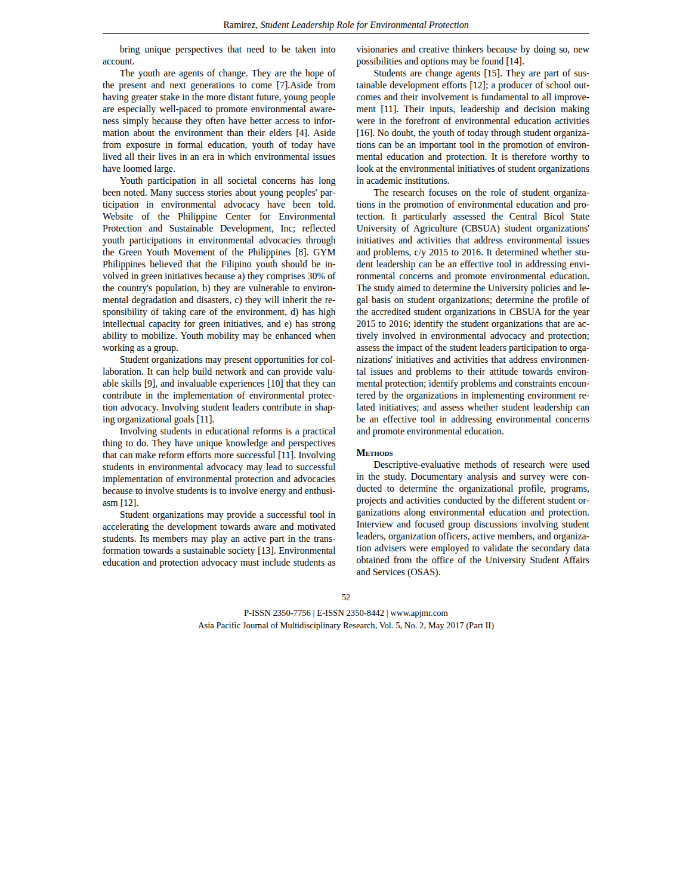Ramirez, Student Leadership Role for Environmental Protection
bring unique perspectives that need to be taken into account.
The youth are agents of change. They are the hope of the present and next generations to come [7].Aside from having greater stake in the more distant future, young people are especially well-paced to promote environmental awareness simply because they often have better access to information about the environment than their elders [4]. Aside from exposure in formal education, youth of today have lived all their lives in an era in which environmental issues have loomed large.
Youth participation in all societal concerns has long been noted. Many success stories about young peoples' participation in environmental advocacy have been told. Website of the Philippine Center for Environmental Protection and Sustainable Development, Inc; reflected youth participations in environmental advocacies through the Green Youth Movement of the Philippines [8]. GYM Philippines believed that the Filipino youth should be involved in green initiatives because a) they comprises 30% of the country's population, b) they are vulnerable to environmental degradation and disasters, c) they will inherit the responsibility of taking care of the environment, d) has high intellectual capacity for green initiatives, and e) has strong ability to mobilize. Youth mobility may be enhanced when working as a group.
Student organizations may present opportunities for collaboration. It can help build network and can provide valuable skills [9], and invaluable experiences [10] that they can contribute in the implementation of environmental protection advocacy. Involving student leaders contribute in shaping organizational goals [11].
Involving students in educational reforms is a practical thing to do. They have unique knowledge and perspectives that can make reform efforts more successful [11]. Involving students in environmental advocacy may lead to successful implementation of environmental protection and advocacies because to involve students is to involve energy and enthusiasm [12].
Student organizations may provide a successful tool in accelerating the development towards aware and motivated students. Its members may play an active part in the transformation towards a sustainable society [13]. Environmental education and protection advocacy must include students as visionaries and creative thinkers because by doing so, new possibilities and options may be found [14].
Students are change agents [15]. They are part of sustainable development efforts [12]; a producer of school outcomes and their involvement is fundamental to all improvement [11]. Their inputs, leadership and decision making were in the forefront of environmental education activities [16]. No doubt, the youth of today through student organizations can be an important tool in the promotion of environmental education and protection. It is therefore worthy to look at the environmental initiatives of student organizations in academic institutions.
The research focuses on the role of student organizations in the promotion of environmental education and protection. It particularly assessed the Central Bicol State University of Agriculture (CBSUA) student organizations' initiatives and activities that address environmental issues and problems, c/y 2015 to 2016. It determined whether student leadership can be an effective tool in addressing environmental concerns and promote environmental education. The study aimed to determine the University policies and legal basis on student organizations; determine the profile of the accredited student organizations in CBSUA for the year 2015 to 2016; identify the student organizations that are actively involved in environmental advocacy and protection; assess the impact of the student leaders participation to organizations' initiatives and activities that address environmental issues and problems to their attitude towards environmental protection; identify problems and constraints encountered by the organizations in implementing environment related initiatives; and assess whether student leadership can be an effective tool in addressing environmental concerns and promote environmental education.
Methods
Descriptive-evaluative methods of research were used in the study. Documentary analysis and survey were conducted to determine the organizational profile, programs, projects and activities conducted by the different student organizations along environmental education and protection. Interview and focused group discussions involving student leaders, organization officers, active members, and organization advisers were employed to validate the secondary data obtained from the office of the University Student Affairs and Services (OSAS).
52 P-ISSN 2350-7756 | E-ISSN 2350-8442 | www.apjmr.com
Asia Pacific Journal of Multidisciplinary Research, Vol. 5, No. 2, May 2017 (Part II)